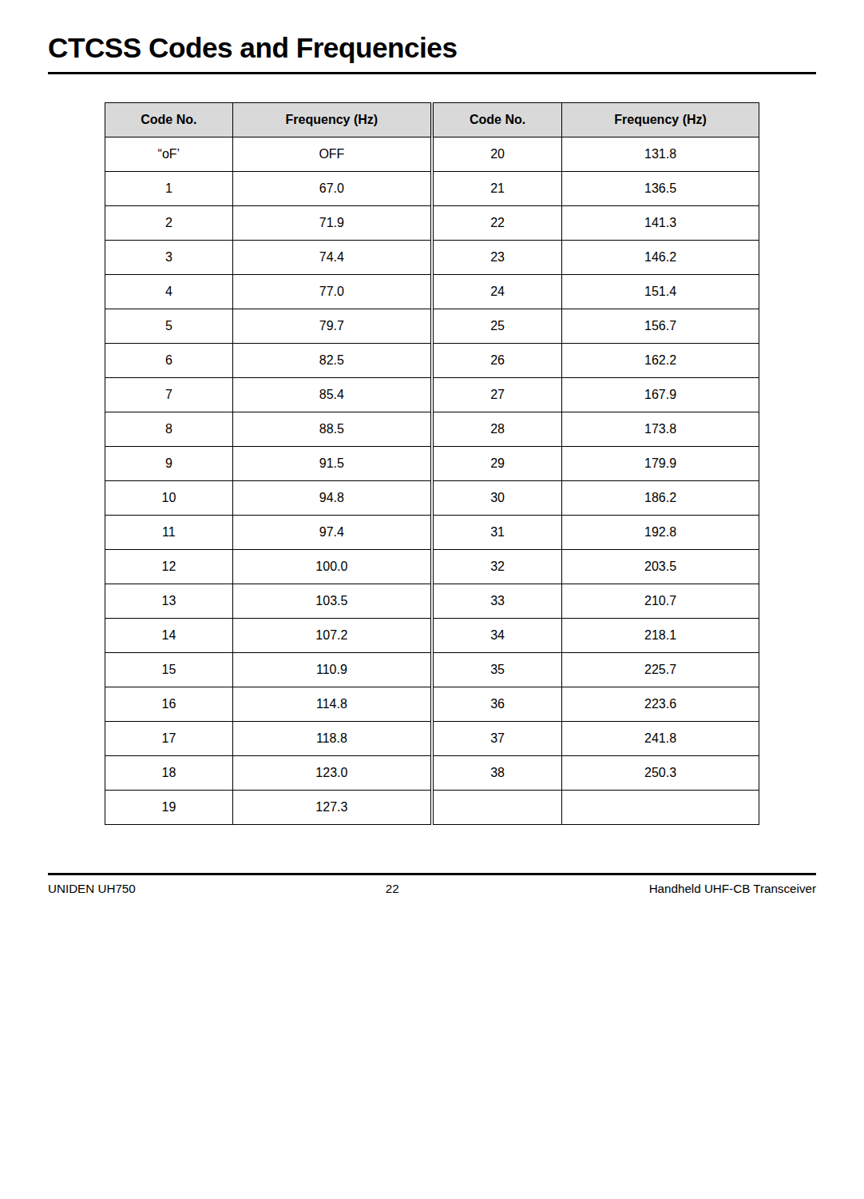CTCSS Codes and Frequencies
| Code No. | Frequency (Hz) | Code No. | Frequency (Hz) |
| --- | --- | --- | --- |
| “oF’ | OFF | 20 | 131.8 |
| 1 | 67.0 | 21 | 136.5 |
| 2 | 71.9 | 22 | 141.3 |
| 3 | 74.4 | 23 | 146.2 |
| 4 | 77.0 | 24 | 151.4 |
| 5 | 79.7 | 25 | 156.7 |
| 6 | 82.5 | 26 | 162.2 |
| 7 | 85.4 | 27 | 167.9 |
| 8 | 88.5 | 28 | 173.8 |
| 9 | 91.5 | 29 | 179.9 |
| 10 | 94.8 | 30 | 186.2 |
| 11 | 97.4 | 31 | 192.8 |
| 12 | 100.0 | 32 | 203.5 |
| 13 | 103.5 | 33 | 210.7 |
| 14 | 107.2 | 34 | 218.1 |
| 15 | 110.9 | 35 | 225.7 |
| 16 | 114.8 | 36 | 223.6 |
| 17 | 118.8 | 37 | 241.8 |
| 18 | 123.0 | 38 | 250.3 |
| 19 | 127.3 | | |
UNIDEN UH750 22 Handheld UHF-CB Transceiver